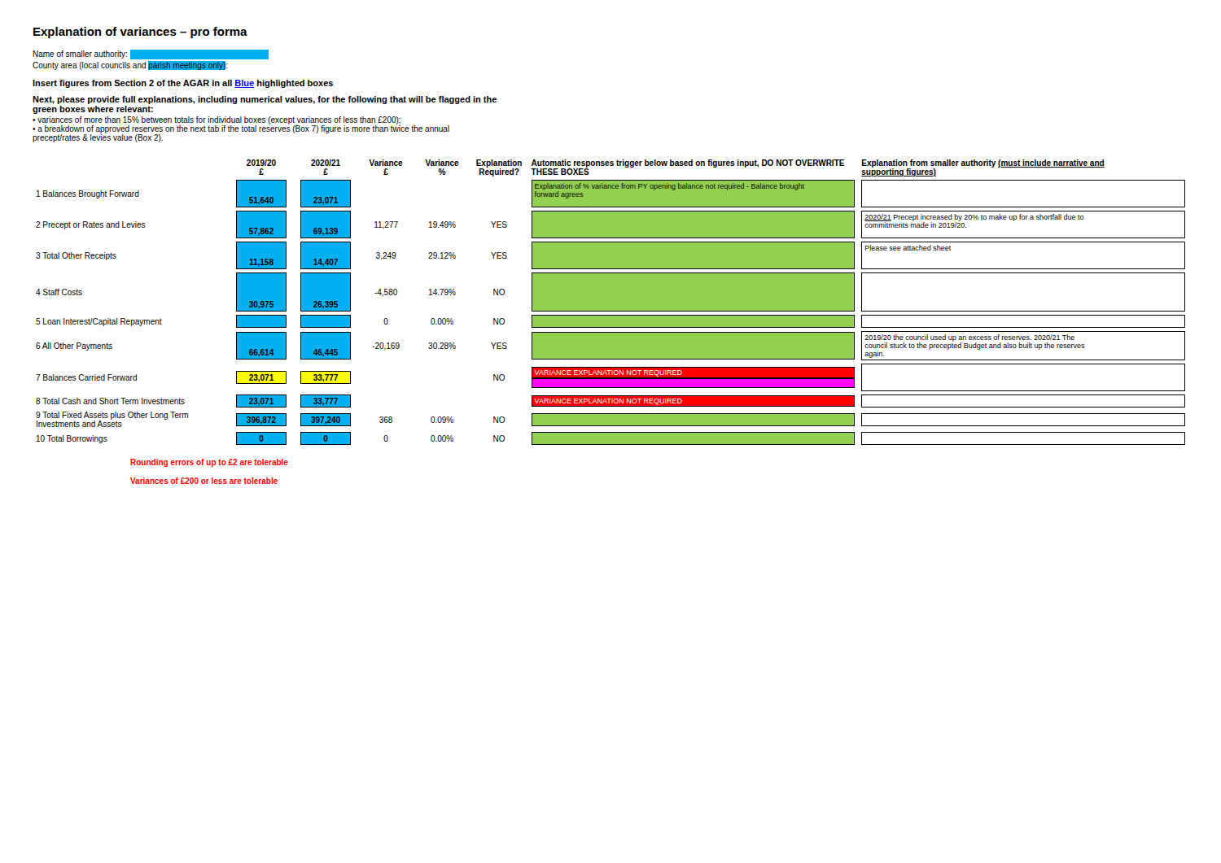Explanation of variances – pro forma
Name of smaller authority:
County area (local councils and parish meetings only):
Insert figures from Section 2 of the AGAR in all Blue highlighted boxes
Next, please provide full explanations, including numerical values, for the following that will be flagged in the
green boxes where relevant:
• variances of more than 15% between totals for individual boxes (except variances of less than £200);
• a breakdown of approved reserves on the next tab if the total reserves (Box 7) figure is more than twice the annual
precept/rates & levies value (Box 2).
| | 2019/20 £ | 2020/21 £ | Variance £ | Variance % | Explanation Required? | Automatic responses trigger below based on figures input, DO NOT OVERWRITE THESE BOXES | Explanation from smaller authority (must include narrative and supporting figures) |
| --- | --- | --- | --- | --- | --- | --- | --- |
| 1 Balances Brought Forward | 51,640 | 23,071 | | | | Explanation of % variance from PY opening balance not required - Balance brought forward agrees | |
| 2 Precept or Rates and Levies | 57,862 | 69,139 | 11,277 | 19.49% | YES | | 2020/21 Precept increased by 20% to make up for a shortfall due to commitments made in 2019/20. |
| 3 Total Other Receipts | 11,158 | 14,407 | 3,249 | 29.12% | YES | | Please see attached sheet |
| 4 Staff Costs | 30,975 | 26,395 | -4,580 | 14.79% | NO | | |
| 5 Loan Interest/Capital Repayment | | | 0 | 0.00% | NO | | |
| 6 All Other Payments | 66,614 | 46,445 | -20,169 | 30.28% | YES | | 2019/20 the council used up an excess of reserves. 2020/21 The council stuck to the precepted Budget and also built up the reserves again. |
| 7 Balances Carried Forward | 23,071 | 33,777 | | | NO | VARIANCE EXPLANATION NOT REQUIRED | |
| 8 Total Cash and Short Term Investments | 23,071 | 33,777 | | | | VARIANCE EXPLANATION NOT REQUIRED | |
| 9 Total Fixed Assets plus Other Long Term Investments and Assets | 396,872 | 397,240 | 368 | 0.09% | NO | | |
| 10 Total Borrowings | 0 | 0 | 0 | 0.00% | NO | | |
Rounding errors of up to £2 are tolerable
Variances of £200 or less are tolerable